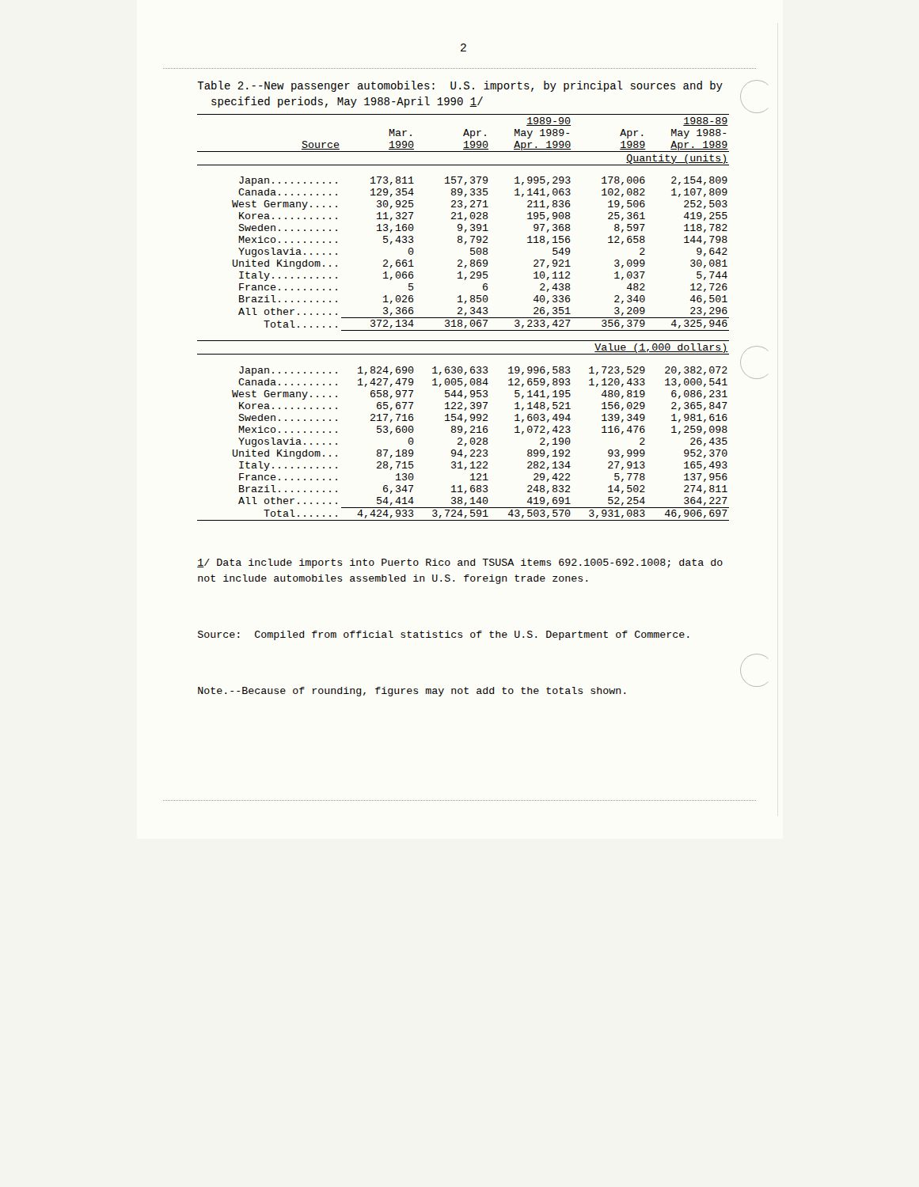2
Table 2.--New passenger automobiles: U.S. imports, by principal sources and by specified periods, May 1988-April 1990 1/
| | 1989-90 | 1988-89 |
| | Mar. | Apr. | May 1989- | Apr. | May 1988- |
| Source | 1990 | 1990 | Apr. 1990 | 1989 | Apr. 1989 |
| | Quantity (units) |
| Japan........... | 173,811 | 157,379 | 1,995,293 | 178,006 | 2,154,809 |
| Canada.......... | 129,354 | 89,335 | 1,141,063 | 102,082 | 1,107,809 |
| West Germany..... | 30,925 | 23,271 | 211,836 | 19,506 | 252,503 |
| Korea........... | 11,327 | 21,028 | 195,908 | 25,361 | 419,255 |
| Sweden.......... | 13,160 | 9,391 | 97,368 | 8,597 | 118,782 |
| Mexico.......... | 5,433 | 8,792 | 118,156 | 12,658 | 144,798 |
| Yugoslavia...... | 0 | 508 | 549 | 2 | 9,642 |
| United Kingdom... | 2,661 | 2,869 | 27,921 | 3,099 | 30,081 |
| Italy........... | 1,066 | 1,295 | 10,112 | 1,037 | 5,744 |
| France.......... | 5 | 6 | 2,438 | 482 | 12,726 |
| Brazil.......... | 1,026 | 1,850 | 40,336 | 2,340 | 46,501 |
| All other....... | 3,366 | 2,343 | 26,351 | 3,209 | 23,296 |
| Total....... | 372,134 | 318,067 | 3,233,427 | 356,379 | 4,325,946 |
| | Value (1,000 dollars) |
| Japan........... | 1,824,690 | 1,630,633 | 19,996,583 | 1,723,529 | 20,382,072 |
| Canada.......... | 1,427,479 | 1,005,084 | 12,659,893 | 1,120,433 | 13,000,541 |
| West Germany..... | 658,977 | 544,953 | 5,141,195 | 480,819 | 6,086,231 |
| Korea........... | 65,677 | 122,397 | 1,148,521 | 156,029 | 2,365,847 |
| Sweden.......... | 217,716 | 154,992 | 1,603,494 | 139,349 | 1,981,616 |
| Mexico.......... | 53,600 | 89,216 | 1,072,423 | 116,476 | 1,259,098 |
| Yugoslavia...... | 0 | 2,028 | 2,190 | 2 | 26,435 |
| United Kingdom... | 87,189 | 94,223 | 899,192 | 93,999 | 952,370 |
| Italy........... | 28,715 | 31,122 | 282,134 | 27,913 | 165,493 |
| France.......... | 130 | 121 | 29,422 | 5,778 | 137,956 |
| Brazil.......... | 6,347 | 11,683 | 248,832 | 14,502 | 274,811 |
| All other....... | 54,414 | 38,140 | 419,691 | 52,254 | 364,227 |
| Total....... | 4,424,933 | 3,724,591 | 43,503,570 | 3,931,083 | 46,906,697 |
1/ Data include imports into Puerto Rico and TSUSA items 692.1005-692.1008; data do not include automobiles assembled in U.S. foreign trade zones.
Source: Compiled from official statistics of the U.S. Department of Commerce.
Note.--Because of rounding, figures may not add to the totals shown.